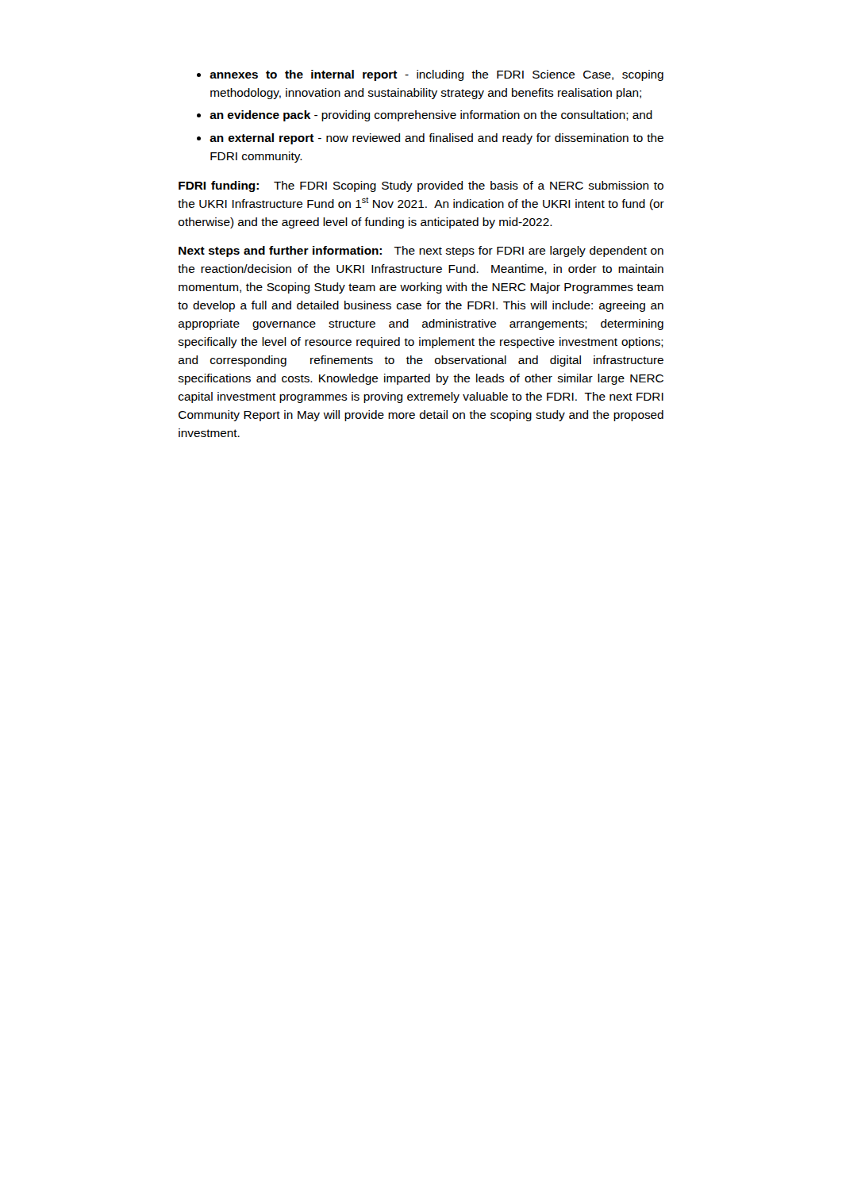annexes to the internal report - including the FDRI Science Case, scoping methodology, innovation and sustainability strategy and benefits realisation plan;
an evidence pack - providing comprehensive information on the consultation; and
an external report - now reviewed and finalised and ready for dissemination to the FDRI community.
FDRI funding: The FDRI Scoping Study provided the basis of a NERC submission to the UKRI Infrastructure Fund on 1st Nov 2021. An indication of the UKRI intent to fund (or otherwise) and the agreed level of funding is anticipated by mid-2022.
Next steps and further information: The next steps for FDRI are largely dependent on the reaction/decision of the UKRI Infrastructure Fund. Meantime, in order to maintain momentum, the Scoping Study team are working with the NERC Major Programmes team to develop a full and detailed business case for the FDRI. This will include: agreeing an appropriate governance structure and administrative arrangements; determining specifically the level of resource required to implement the respective investment options; and corresponding refinements to the observational and digital infrastructure specifications and costs. Knowledge imparted by the leads of other similar large NERC capital investment programmes is proving extremely valuable to the FDRI. The next FDRI Community Report in May will provide more detail on the scoping study and the proposed investment.